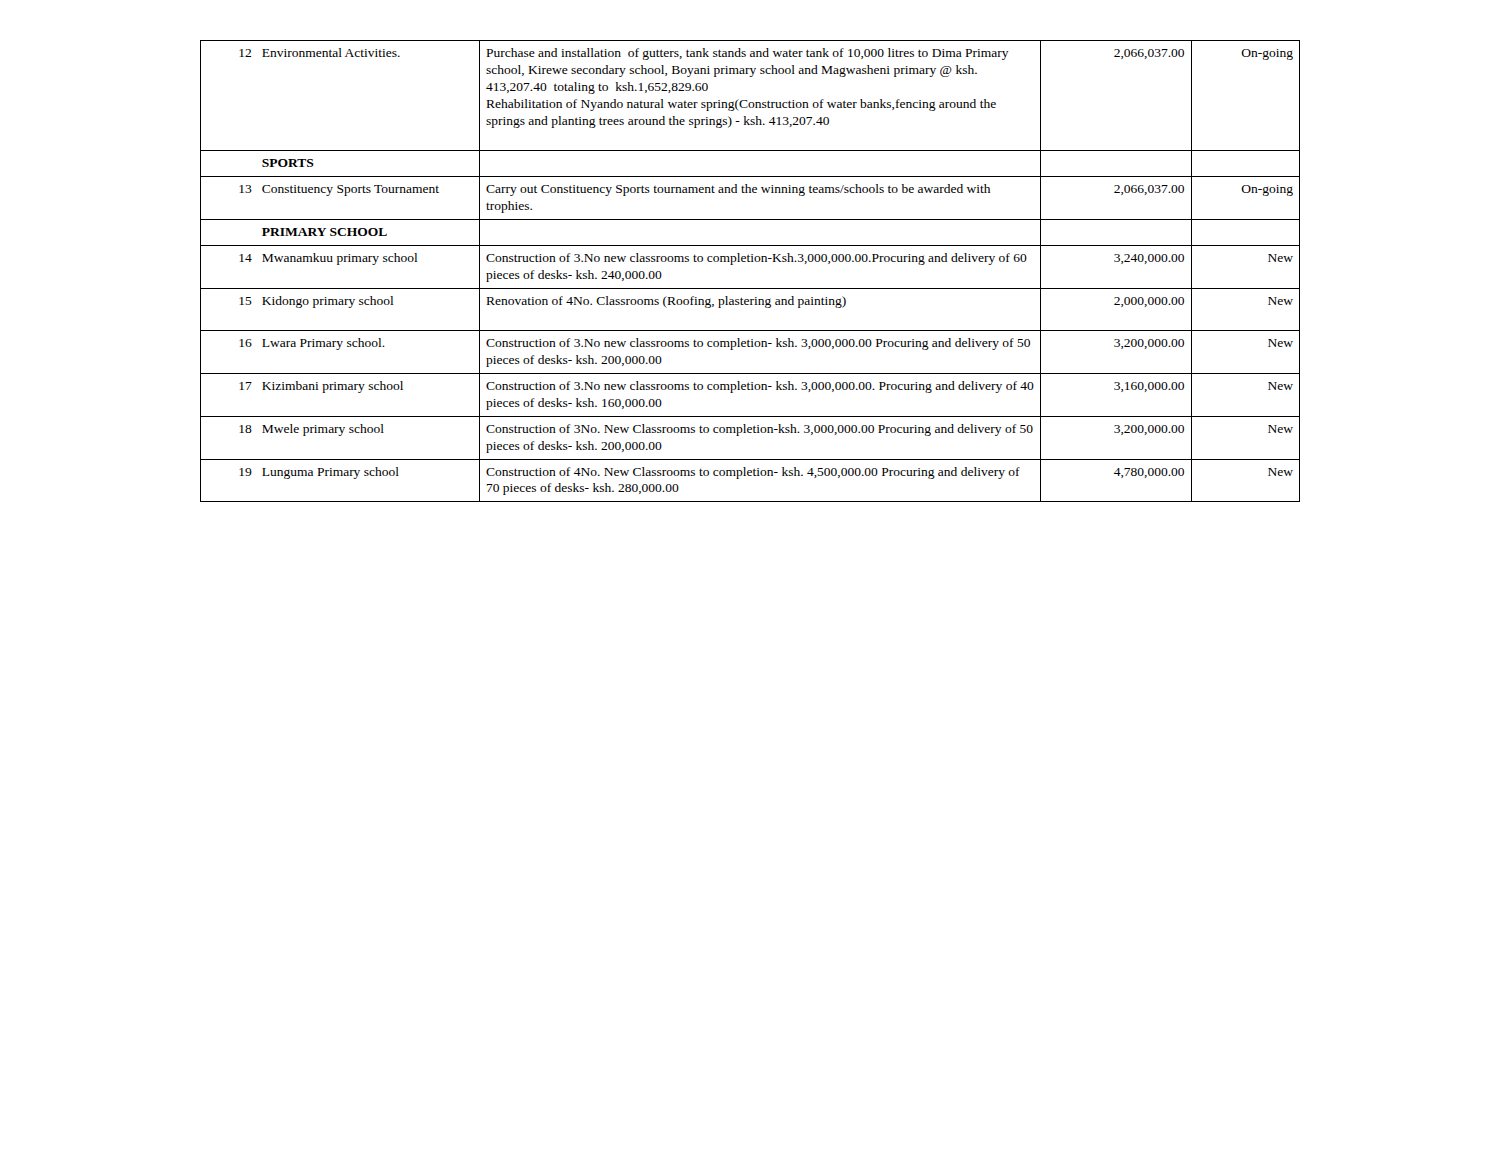| 12 | Environmental Activities. | Purchase and installation of gutters, tank stands and water tank of 10,000 litres to Dima Primary school, Kirewe secondary school, Boyani primary school and Magwasheni primary @ ksh. 413,207.40 totaling to ksh.1,652,829.60 Rehabilitation of Nyando natural water spring(Construction of water banks,fencing around the springs and planting trees around the springs) - ksh. 413,207.40 | 2,066,037.00 | On-going |
| | SPORTS | | | |
| 13 | Constituency Sports Tournament | Carry out Constituency Sports tournament and the winning teams/schools to be awarded with trophies. | 2,066,037.00 | On-going |
| | PRIMARY SCHOOL | | | |
| 14 | Mwanamkuu primary school | Construction of 3.No new classrooms to completion-Ksh.3,000,000.00.Procuring and delivery of 60 pieces of desks- ksh. 240,000.00 | 3,240,000.00 | New |
| 15 | Kidongo primary school | Renovation of 4No. Classrooms (Roofing, plastering and painting) | 2,000,000.00 | New |
| 16 | Lwara Primary school. | Construction of 3.No new classrooms to completion- ksh. 3,000,000.00 Procuring and delivery of 50 pieces of desks- ksh. 200,000.00 | 3,200,000.00 | New |
| 17 | Kizimbani primary school | Construction of 3.No new classrooms to completion- ksh. 3,000,000.00. Procuring and delivery of 40 pieces of desks- ksh. 160,000.00 | 3,160,000.00 | New |
| 18 | Mwele primary school | Construction of 3No. New Classrooms to completion-ksh. 3,000,000.00 Procuring and delivery of 50 pieces of desks- ksh. 200,000.00 | 3,200,000.00 | New |
| 19 | Lunguma Primary school | Construction of 4No. New Classrooms to completion- ksh. 4,500,000.00 Procuring and delivery of 70 pieces of desks- ksh. 280,000.00 | 4,780,000.00 | New |